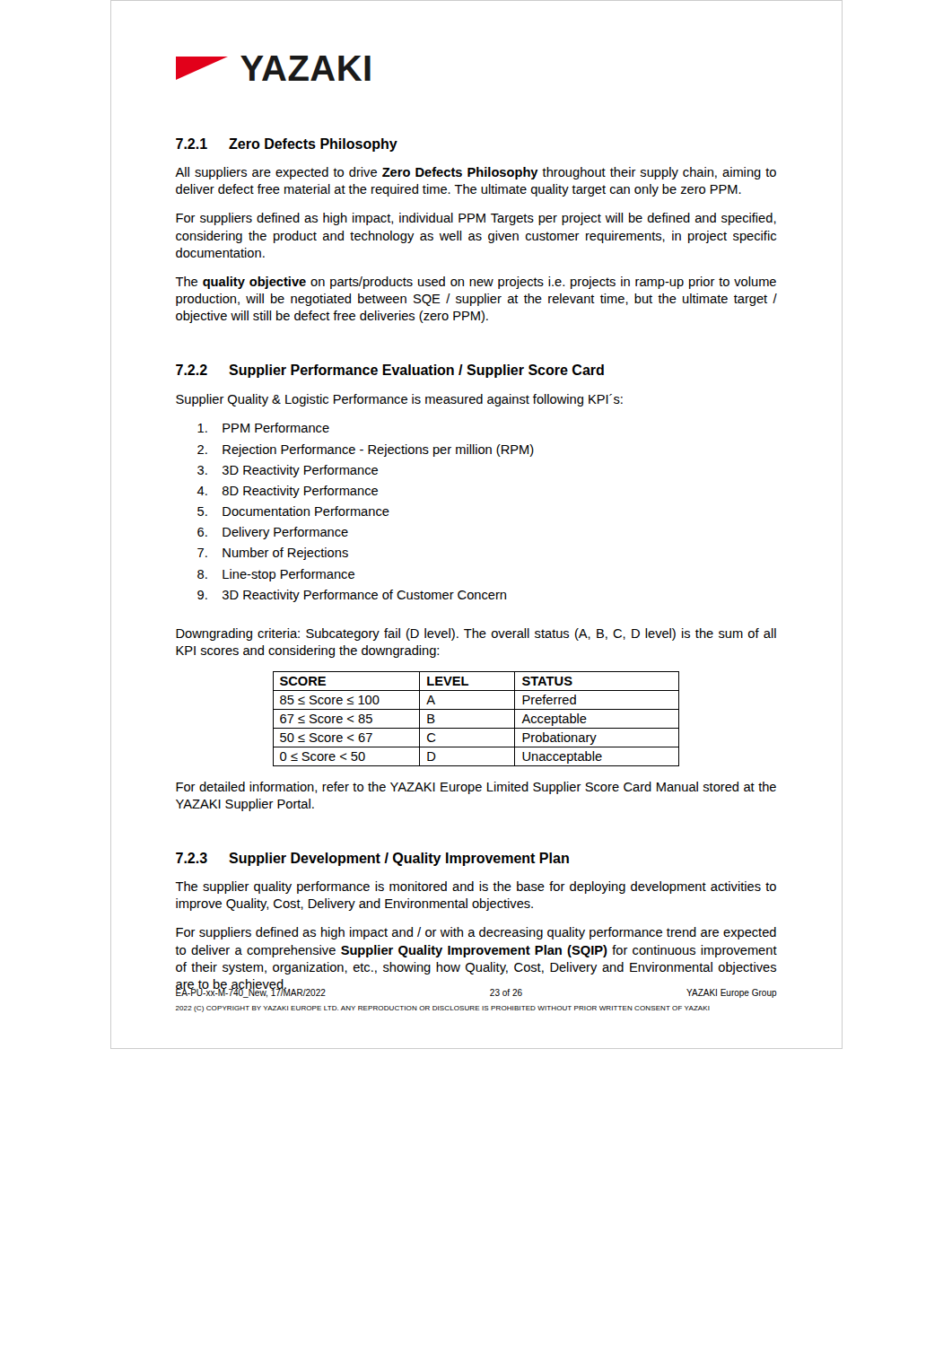YAZAKI
7.2.1 Zero Defects Philosophy
All suppliers are expected to drive Zero Defects Philosophy throughout their supply chain, aiming to deliver defect free material at the required time. The ultimate quality target can only be zero PPM.
For suppliers defined as high impact, individual PPM Targets per project will be defined and specified, considering the product and technology as well as given customer requirements, in project specific documentation.
The quality objective on parts/products used on new projects i.e. projects in ramp-up prior to volume production, will be negotiated between SQE / supplier at the relevant time, but the ultimate target / objective will still be defect free deliveries (zero PPM).
7.2.2 Supplier Performance Evaluation / Supplier Score Card
Supplier Quality & Logistic Performance is measured against following KPI´s:
PPM Performance
Rejection Performance - Rejections per million (RPM)
3D Reactivity Performance
8D Reactivity Performance
Documentation Performance
Delivery Performance
Number of Rejections
Line-stop Performance
3D Reactivity Performance of Customer Concern
Downgrading criteria: Subcategory fail (D level). The overall status (A, B, C, D level) is the sum of all KPI scores and considering the downgrading:
| SCORE | LEVEL | STATUS |
| --- | --- | --- |
| 85 ≤ Score ≤ 100 | A | Preferred |
| 67 ≤ Score < 85 | B | Acceptable |
| 50 ≤ Score < 67 | C | Probationary |
| 0 ≤ Score < 50 | D | Unacceptable |
For detailed information, refer to the YAZAKI Europe Limited Supplier Score Card Manual stored at the YAZAKI Supplier Portal.
7.2.3 Supplier Development / Quality Improvement Plan
The supplier quality performance is monitored and is the base for deploying development activities to improve Quality, Cost, Delivery and Environmental objectives.
For suppliers defined as high impact and / or with a decreasing quality performance trend are expected to deliver a comprehensive Supplier Quality Improvement Plan (SQIP) for continuous improvement of their system, organization, etc., showing how Quality, Cost, Delivery and Environmental objectives are to be achieved.
EA-PU-xx-M-740_New, 17/MAR/2022
23 of 26
YAZAKI Europe Group
2022 (C) COPYRIGHT BY YAZAKI EUROPE LTD. ANY REPRODUCTION OR DISCLOSURE IS PROHIBITED WITHOUT PRIOR WRITTEN CONSENT OF YAZAKI